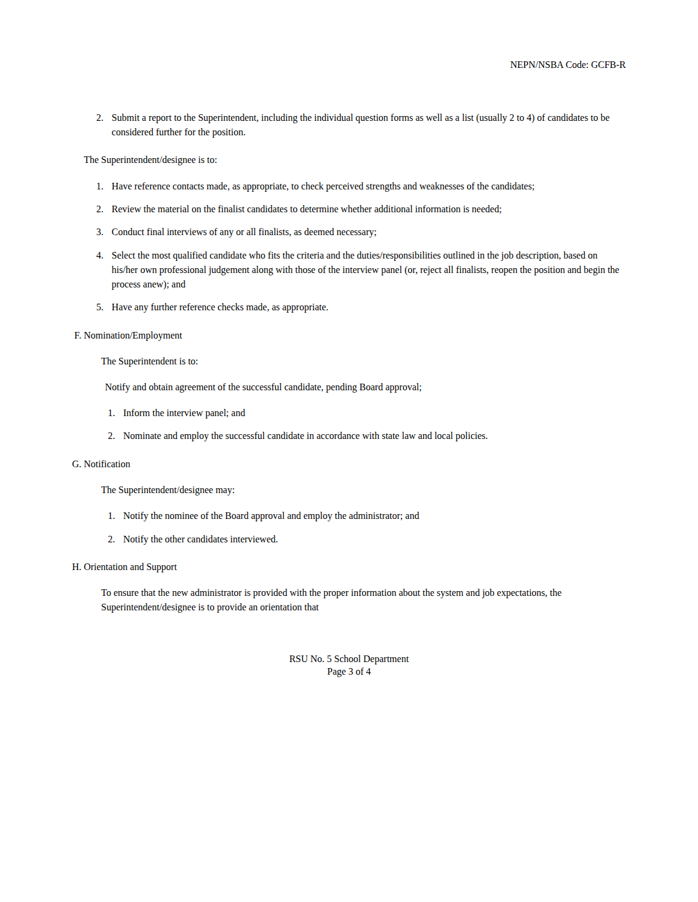NEPN/NSBA Code: GCFB-R
Submit a report to the Superintendent, including the individual question forms as well as a list (usually 2 to 4) of candidates to be considered further for the position.
The Superintendent/designee is to:
Have reference contacts made, as appropriate, to check perceived strengths and weaknesses of the candidates;
Review the material on the finalist candidates to determine whether additional information is needed;
Conduct final interviews of any or all finalists, as deemed necessary;
Select the most qualified candidate who fits the criteria and the duties/responsibilities outlined in the job description, based on his/her own professional judgement along with those of the interview panel (or, reject all finalists, reopen the position and begin the process anew); and
Have any further reference checks made, as appropriate.
Nomination/Employment
The Superintendent is to:
Notify and obtain agreement of the successful candidate, pending Board approval;
Inform the interview panel; and
Nominate and employ the successful candidate in accordance with state law and local policies.
Notification
The Superintendent/designee may:
Notify the nominee of the Board approval and employ the administrator; and
Notify the other candidates interviewed.
Orientation and Support
To ensure that the new administrator is provided with the proper information about the system and job expectations, the Superintendent/designee is to provide an orientation that
RSU No. 5 School Department
Page 3 of 4